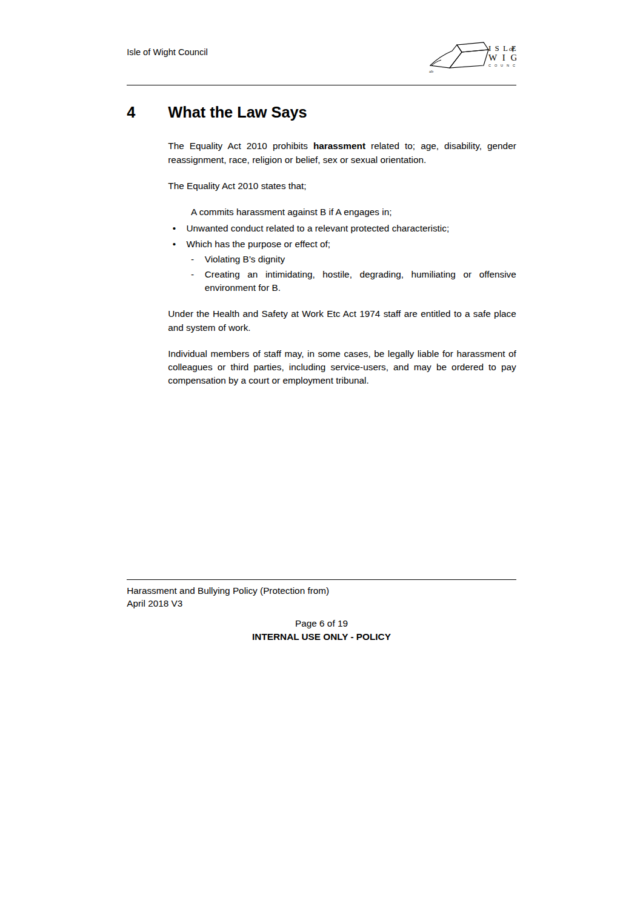Isle of Wight Council
ab I S L E of W I G H T C O U N C I L
4 What the Law Says
The Equality Act 2010 prohibits harassment related to; age, disability, gender reassignment, race, religion or belief, sex or sexual orientation.
The Equality Act 2010 states that;
A commits harassment against B if A engages in;
Unwanted conduct related to a relevant protected characteristic;
Which has the purpose or effect of;
Violating B’s dignity
Creating an intimidating, hostile, degrading, humiliating or offensive environment for B.
Under the Health and Safety at Work Etc Act 1974 staff are entitled to a safe place and system of work.
Individual members of staff may, in some cases, be legally liable for harassment of colleagues or third parties, including service-users, and may be ordered to pay compensation by a court or employment tribunal.
Harassment and Bullying Policy (Protection from)
April 2018 V3
Page 6 of 19
INTERNAL USE ONLY - POLICY